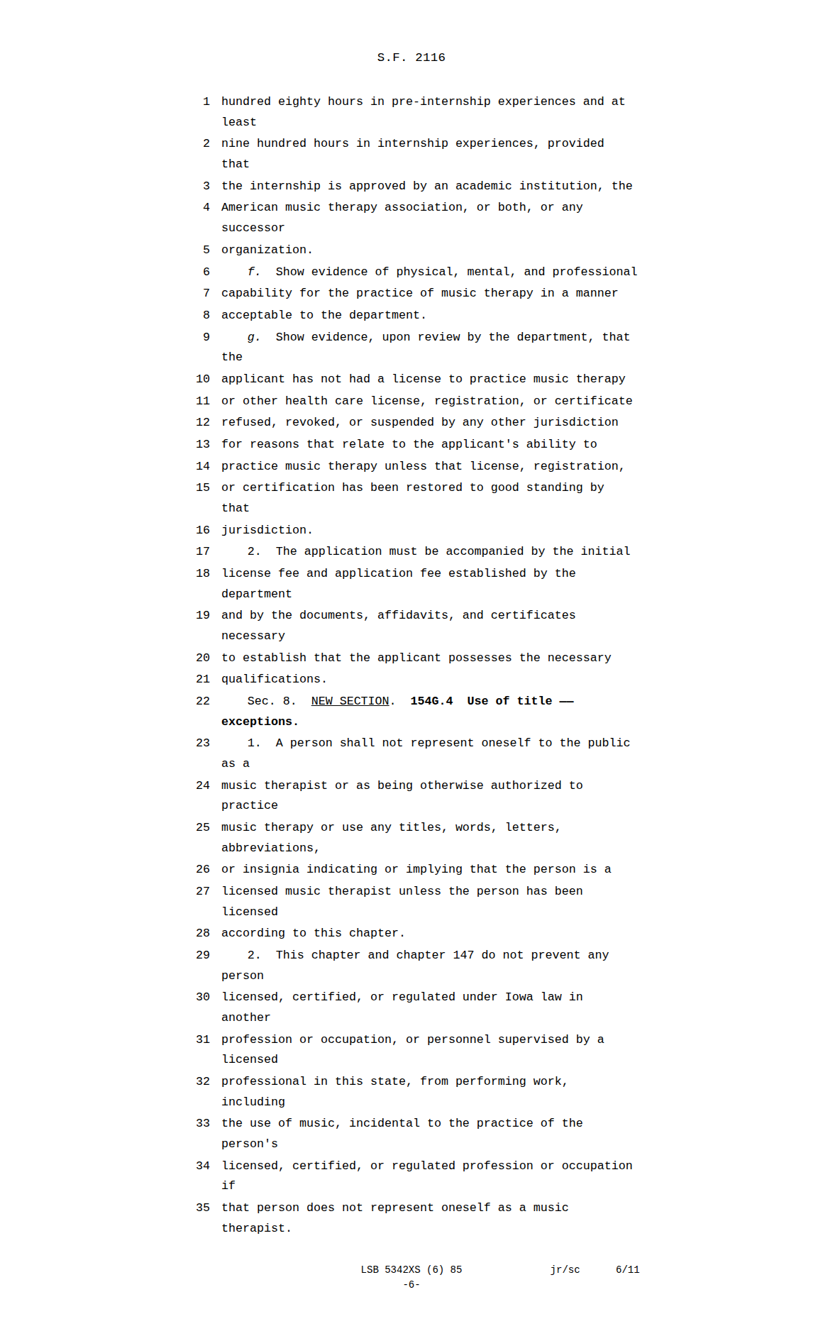S.F. 2116
| 1 | hundred eighty hours in pre-internship experiences and at least |
| 2 | nine hundred hours in internship experiences, provided that |
| 3 | the internship is approved by an academic institution, the |
| 4 | American music therapy association, or both, or any successor |
| 5 | organization. |
| 6 | f. Show evidence of physical, mental, and professional |
| 7 | capability for the practice of music therapy in a manner |
| 8 | acceptable to the department. |
| 9 | g. Show evidence, upon review by the department, that the |
| 10 | applicant has not had a license to practice music therapy |
| 11 | or other health care license, registration, or certificate |
| 12 | refused, revoked, or suspended by any other jurisdiction |
| 13 | for reasons that relate to the applicant's ability to |
| 14 | practice music therapy unless that license, registration, |
| 15 | or certification has been restored to good standing by that |
| 16 | jurisdiction. |
| 17 | 2. The application must be accompanied by the initial |
| 18 | license fee and application fee established by the department |
| 19 | and by the documents, affidavits, and certificates necessary |
| 20 | to establish that the applicant possesses the necessary |
| 21 | qualifications. |
| 22 | Sec. 8. NEW SECTION . 154G.4 Use of title —— exceptions. |
| 23 | 1. A person shall not represent oneself to the public as a |
| 24 | music therapist or as being otherwise authorized to practice |
| 25 | music therapy or use any titles, words, letters, abbreviations, |
| 26 | or insignia indicating or implying that the person is a |
| 27 | licensed music therapist unless the person has been licensed |
| 28 | according to this chapter. |
| 29 | 2. This chapter and chapter 147 do not prevent any person |
| 30 | licensed, certified, or regulated under Iowa law in another |
| 31 | profession or occupation, or personnel supervised by a licensed |
| 32 | professional in this state, from performing work, including |
| 33 | the use of music, incidental to the practice of the person's |
| 34 | licensed, certified, or regulated profession or occupation if |
| 35 | that person does not represent oneself as a music therapist. |
LSB 5342XS (6) 85
-6-
jr/sc 6/11